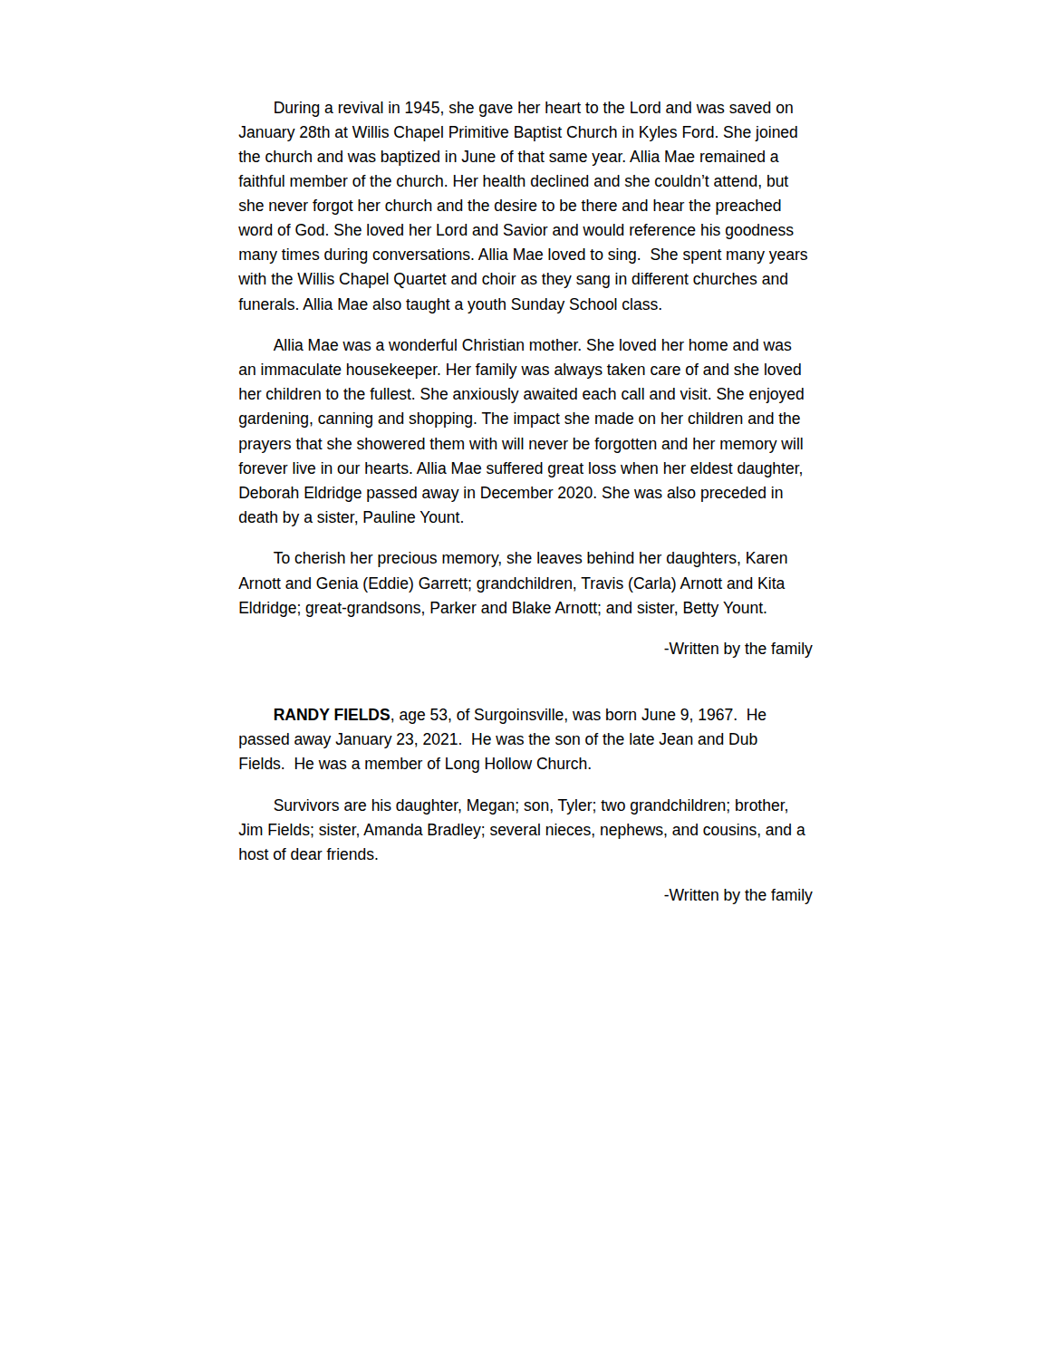During a revival in 1945, she gave her heart to the Lord and was saved on January 28th at Willis Chapel Primitive Baptist Church in Kyles Ford. She joined the church and was baptized in June of that same year. Allia Mae remained a faithful member of the church. Her health declined and she couldn’t attend, but she never forgot her church and the desire to be there and hear the preached word of God. She loved her Lord and Savior and would reference his goodness many times during conversations. Allia Mae loved to sing. She spent many years with the Willis Chapel Quartet and choir as they sang in different churches and funerals. Allia Mae also taught a youth Sunday School class.
Allia Mae was a wonderful Christian mother. She loved her home and was an immaculate housekeeper. Her family was always taken care of and she loved her children to the fullest. She anxiously awaited each call and visit. She enjoyed gardening, canning and shopping. The impact she made on her children and the prayers that she showered them with will never be forgotten and her memory will forever live in our hearts. Allia Mae suffered great loss when her eldest daughter, Deborah Eldridge passed away in December 2020. She was also preceded in death by a sister, Pauline Yount.
To cherish her precious memory, she leaves behind her daughters, Karen Arnott and Genia (Eddie) Garrett; grandchildren, Travis (Carla) Arnott and Kita Eldridge; great-grandsons, Parker and Blake Arnott; and sister, Betty Yount.
-Written by the family
RANDY FIELDS, age 53, of Surgoinsville, was born June 9, 1967. He passed away January 23, 2021. He was the son of the late Jean and Dub Fields. He was a member of Long Hollow Church.
Survivors are his daughter, Megan; son, Tyler; two grandchildren; brother, Jim Fields; sister, Amanda Bradley; several nieces, nephews, and cousins, and a host of dear friends.
-Written by the family